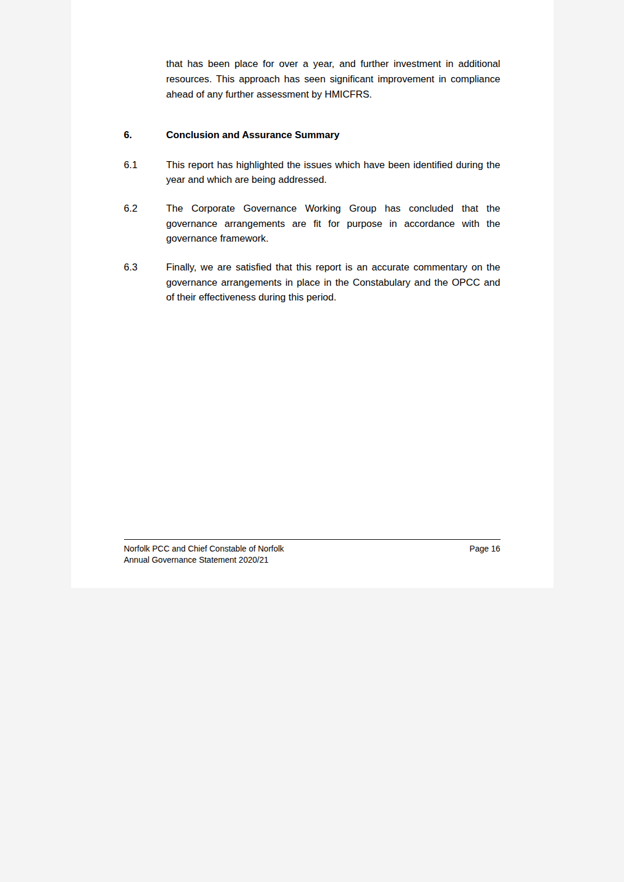that has been place for over a year, and further investment in additional resources. This approach has seen significant improvement in compliance ahead of any further assessment by HMICFRS.
6. Conclusion and Assurance Summary
6.1
This report has highlighted the issues which have been identified during the year and which are being addressed.
6.2
The Corporate Governance Working Group has concluded that the governance arrangements are fit for purpose in accordance with the governance framework.
6.3
Finally, we are satisfied that this report is an accurate commentary on the governance arrangements in place in the Constabulary and the OPCC and of their effectiveness during this period.
Norfolk PCC and Chief Constable of Norfolk
Annual Governance Statement 2020/21
Page 16